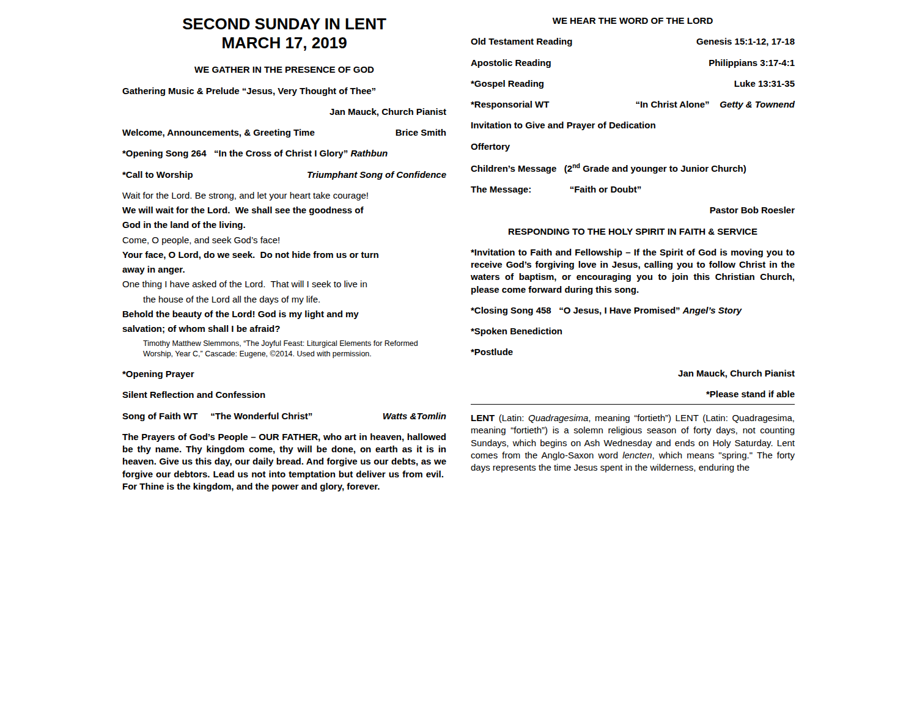SECOND SUNDAY IN LENT
MARCH 17, 2019
WE GATHER IN THE PRESENCE OF GOD
Gathering Music & Prelude “Jesus, Very Thought of Thee”
Jan Mauck, Church Pianist
Welcome, Announcements, & Greeting Time Brice Smith
*Opening Song 264 “In the Cross of Christ I Glory” Rathbun
*Call to Worship Triumphant Song of Confidence
Wait for the Lord. Be strong, and let your heart take courage!
We will wait for the Lord. We shall see the goodness of
God in the land of the living.
Come, O people, and seek God’s face!
Your face, O Lord, do we seek. Do not hide from us or turn
away in anger.
One thing I have asked of the Lord. That will I seek to live in
the house of the Lord all the days of my life.
Behold the beauty of the Lord! God is my light and my
salvation; of whom shall I be afraid?
Timothy Matthew Slemmons, “The Joyful Feast: Liturgical Elements for Reformed Worship, Year C,” Cascade: Eugene, ©2014. Used with permission.
*Opening Prayer
Silent Reflection and Confession
Song of Faith WT “The Wonderful Christ” Watts &Tomlin
The Prayers of God’s People – OUR FATHER, who art in heaven, hallowed be thy name. Thy kingdom come, thy will be done, on earth as it is in heaven. Give us this day, our daily bread. And forgive us our debts, as we forgive our debtors. Lead us not into temptation but deliver us from evil. For Thine is the kingdom, and the power and glory, forever.
WE HEAR THE WORD OF THE LORD
Old Testament Reading Genesis 15:1-12, 17-18
Apostolic Reading Philippians 3:17-4:1
*Gospel Reading Luke 13:31-35
*Responsorial WT “In Christ Alone” Getty & Townend
Invitation to Give and Prayer of Dedication
Offertory
Children’s Message (2nd Grade and younger to Junior Church)
The Message: “Faith or Doubt”
Pastor Bob Roesler
RESPONDING TO THE HOLY SPIRIT IN FAITH & SERVICE
*Invitation to Faith and Fellowship – If the Spirit of God is moving you to receive God’s forgiving love in Jesus, calling you to follow Christ in the waters of baptism, or encouraging you to join this Christian Church, please come forward during this song.
*Closing Song 458 “O Jesus, I Have Promised” Angel’s Story
*Spoken Benediction
*Postlude
Jan Mauck, Church Pianist
*Please stand if able
LENT (Latin: Quadragesima, meaning “fortieth”) LENT (Latin: Quadragesima, meaning “fortieth”) is a solemn religious season of forty days, not counting Sundays, which begins on Ash Wednesday and ends on Holy Saturday. Lent comes from the Anglo-Saxon word lencten, which means "spring." The forty days represents the time Jesus spent in the wilderness, enduring the